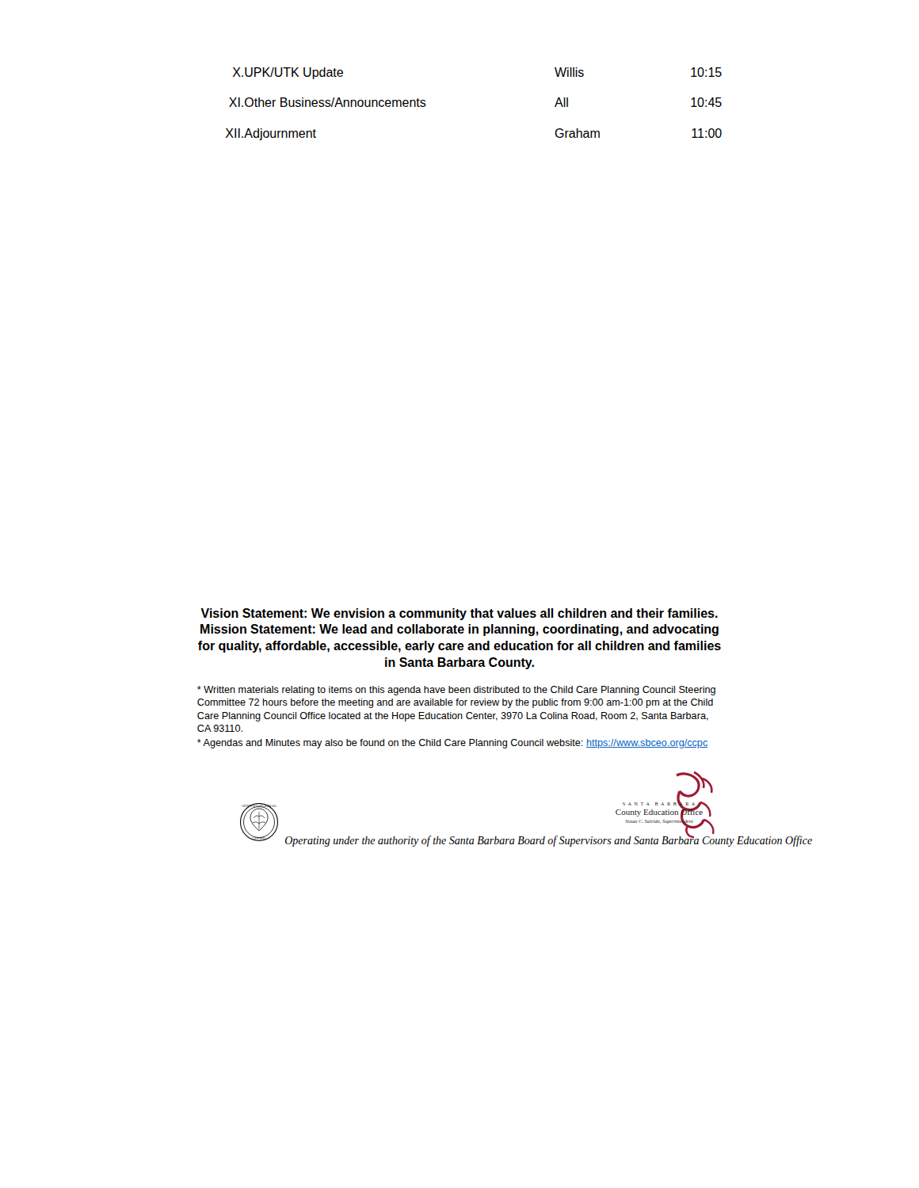| X. | UPK/UTK Update | Willis | 10:15 |
| XI. | Other Business/Announcements | All | 10:45 |
| XII. | Adjournment | Graham | 11:00 |
Vision Statement: We envision a community that values all children and their families.
Mission Statement: We lead and collaborate in planning, coordinating, and advocating for quality, affordable, accessible, early care and education for all children and families in Santa Barbara County.
* Written materials relating to items on this agenda have been distributed to the Child Care Planning Council Steering Committee 72 hours before the meeting and are available for review by the public from 9:00 am-1:00 pm at the Child Care Planning Council Office located at the Hope Education Center, 3970 La Colina Road, Room 2, Santa Barbara, CA 93110.
* Agendas and Minutes may also be found on the Child Care Planning Council website: https://www.sbceo.org/ccpc
S A N T A B A R B A R A County Education Office Susan C. Salcido, Superintendent
COUNTY OF SANTA BARBARA CALIFORNIA
Operating under the authority of the Santa Barbara Board of Supervisors and Santa Barbara County Education Office